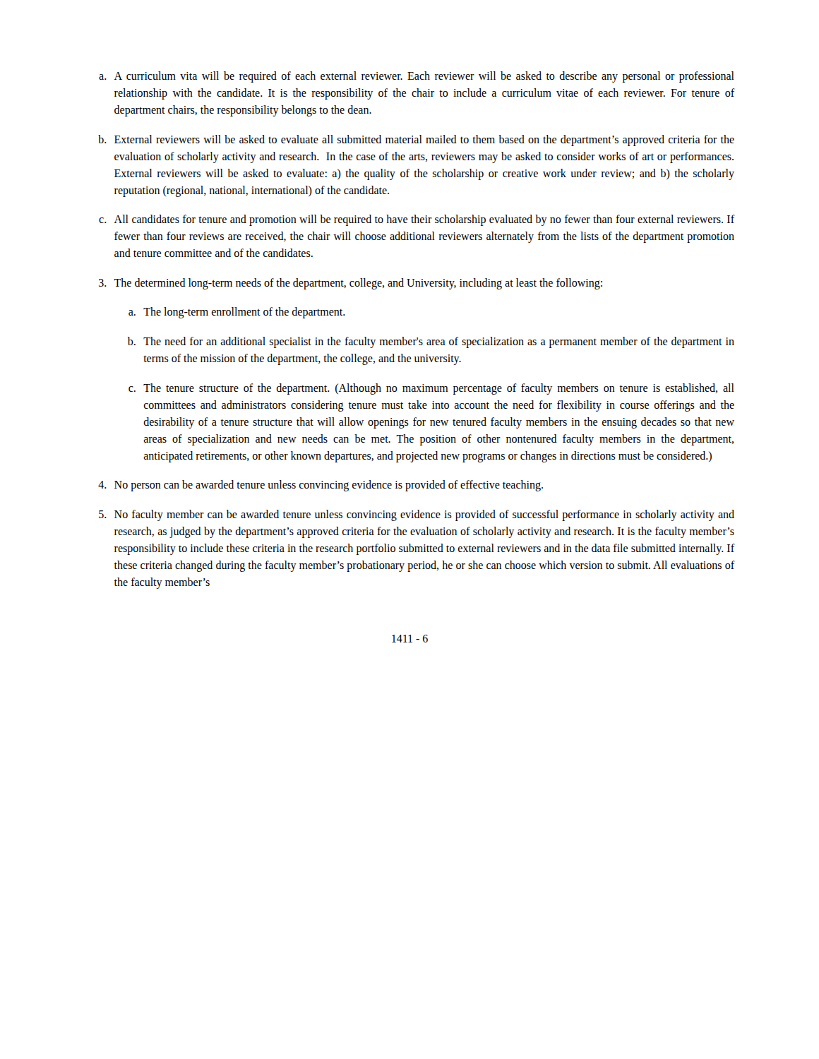A curriculum vita will be required of each external reviewer. Each reviewer will be asked to describe any personal or professional relationship with the candidate. It is the responsibility of the chair to include a curriculum vitae of each reviewer. For tenure of department chairs, the responsibility belongs to the dean.
External reviewers will be asked to evaluate all submitted material mailed to them based on the department’s approved criteria for the evaluation of scholarly activity and research. In the case of the arts, reviewers may be asked to consider works of art or performances. External reviewers will be asked to evaluate: a) the quality of the scholarship or creative work under review; and b) the scholarly reputation (regional, national, international) of the candidate.
All candidates for tenure and promotion will be required to have their scholarship evaluated by no fewer than four external reviewers. If fewer than four reviews are received, the chair will choose additional reviewers alternately from the lists of the department promotion and tenure committee and of the candidates.
The determined long-term needs of the department, college, and University, including at least the following:
The long-term enrollment of the department.
The need for an additional specialist in the faculty member's area of specialization as a permanent member of the department in terms of the mission of the department, the college, and the university.
The tenure structure of the department. (Although no maximum percentage of faculty members on tenure is established, all committees and administrators considering tenure must take into account the need for flexibility in course offerings and the desirability of a tenure structure that will allow openings for new tenured faculty members in the ensuing decades so that new areas of specialization and new needs can be met. The position of other nontenured faculty members in the department, anticipated retirements, or other known departures, and projected new programs or changes in directions must be considered.)
No person can be awarded tenure unless convincing evidence is provided of effective teaching.
No faculty member can be awarded tenure unless convincing evidence is provided of successful performance in scholarly activity and research, as judged by the department’s approved criteria for the evaluation of scholarly activity and research. It is the faculty member’s responsibility to include these criteria in the research portfolio submitted to external reviewers and in the data file submitted internally. If these criteria changed during the faculty member’s probationary period, he or she can choose which version to submit. All evaluations of the faculty member’s
1411 - 6